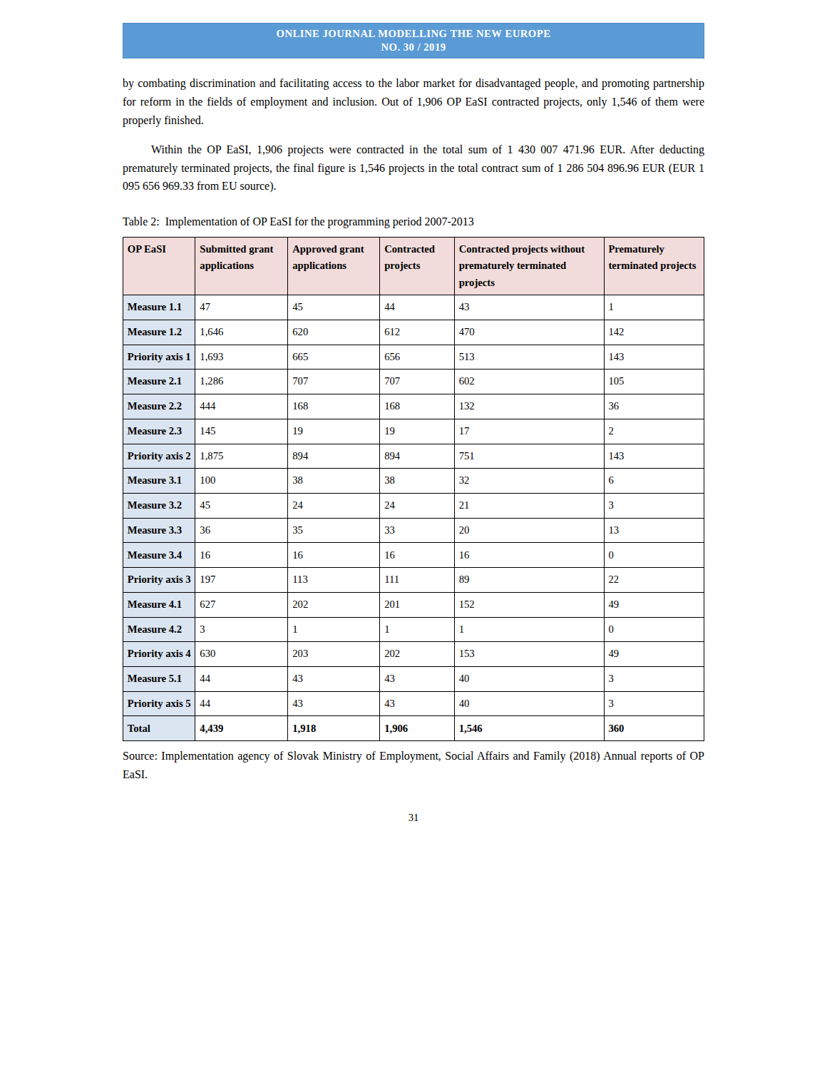ONLINE JOURNAL MODELLING THE NEW EUROPE
NO. 30 / 2019
by combating discrimination and facilitating access to the labor market for disadvantaged people, and promoting partnership for reform in the fields of employment and inclusion. Out of 1,906 OP EaSI contracted projects, only 1,546 of them were properly finished.
Within the OP EaSI, 1,906 projects were contracted in the total sum of 1 430 007 471.96 EUR. After deducting prematurely terminated projects, the final figure is 1,546 projects in the total contract sum of 1 286 504 896.96 EUR (EUR 1 095 656 969.33 from EU source).
Table 2: Implementation of OP EaSI for the programming period 2007-2013
| OP EaSI | Submitted grant applications | Approved grant applications | Contracted projects | Contracted projects without prematurely terminated projects | Prematurely terminated projects |
| --- | --- | --- | --- | --- | --- |
| Measure 1.1 | 47 | 45 | 44 | 43 | 1 |
| Measure 1.2 | 1,646 | 620 | 612 | 470 | 142 |
| Priority axis 1 | 1,693 | 665 | 656 | 513 | 143 |
| Measure 2.1 | 1,286 | 707 | 707 | 602 | 105 |
| Measure 2.2 | 444 | 168 | 168 | 132 | 36 |
| Measure 2.3 | 145 | 19 | 19 | 17 | 2 |
| Priority axis 2 | 1,875 | 894 | 894 | 751 | 143 |
| Measure 3.1 | 100 | 38 | 38 | 32 | 6 |
| Measure 3.2 | 45 | 24 | 24 | 21 | 3 |
| Measure 3.3 | 36 | 35 | 33 | 20 | 13 |
| Measure 3.4 | 16 | 16 | 16 | 16 | 0 |
| Priority axis 3 | 197 | 113 | 111 | 89 | 22 |
| Measure 4.1 | 627 | 202 | 201 | 152 | 49 |
| Measure 4.2 | 3 | 1 | 1 | 1 | 0 |
| Priority axis 4 | 630 | 203 | 202 | 153 | 49 |
| Measure 5.1 | 44 | 43 | 43 | 40 | 3 |
| Priority axis 5 | 44 | 43 | 43 | 40 | 3 |
| Total | 4,439 | 1,918 | 1,906 | 1,546 | 360 |
Source: Implementation agency of Slovak Ministry of Employment, Social Affairs and Family (2018) Annual reports of OP EaSI.
31